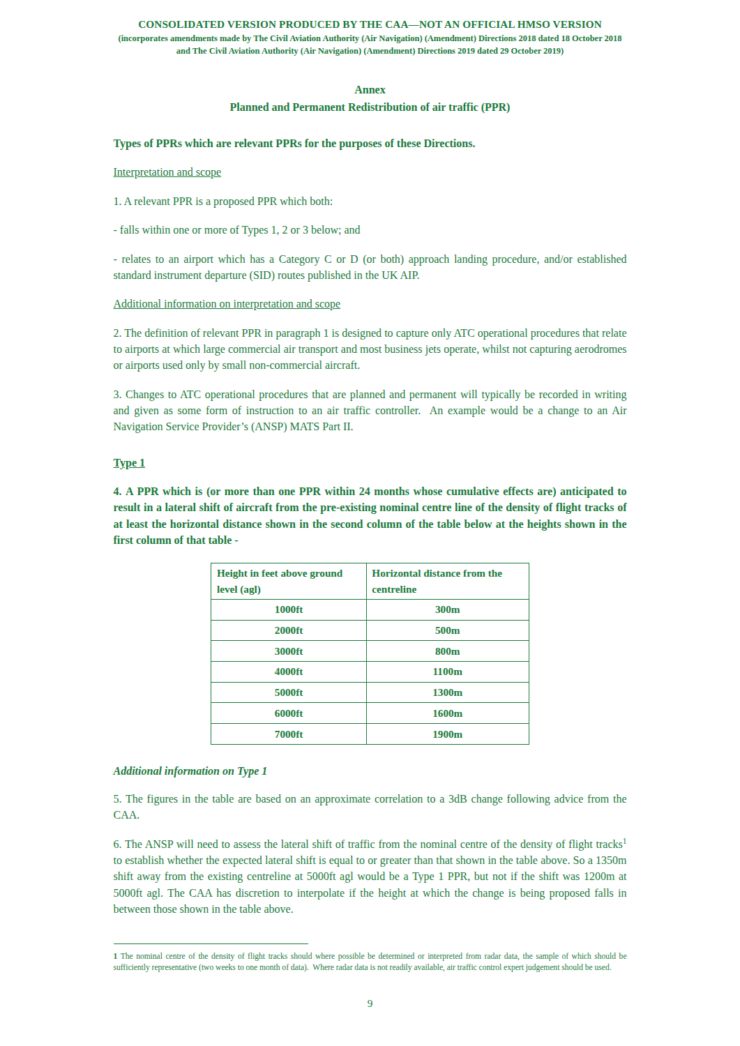CONSOLIDATED VERSION PRODUCED BY THE CAA—NOT AN OFFICIAL HMSO VERSION
(incorporates amendments made by The Civil Aviation Authority (Air Navigation) (Amendment) Directions 2018 dated 18 October 2018
and The Civil Aviation Authority (Air Navigation) (Amendment) Directions 2019 dated 29 October 2019)
Annex
Planned and Permanent Redistribution of air traffic (PPR)
Types of PPRs which are relevant PPRs for the purposes of these Directions.
Interpretation and scope
1. A relevant PPR is a proposed PPR which both:
- falls within one or more of Types 1, 2 or 3 below; and
- relates to an airport which has a Category C or D (or both) approach landing procedure, and/or established standard instrument departure (SID) routes published in the UK AIP.
Additional information on interpretation and scope
2. The definition of relevant PPR in paragraph 1 is designed to capture only ATC operational procedures that relate to airports at which large commercial air transport and most business jets operate, whilst not capturing aerodromes or airports used only by small non-commercial aircraft.
3. Changes to ATC operational procedures that are planned and permanent will typically be recorded in writing and given as some form of instruction to an air traffic controller. An example would be a change to an Air Navigation Service Provider’s (ANSP) MATS Part II.
Type 1
4. A PPR which is (or more than one PPR within 24 months whose cumulative effects are) anticipated to result in a lateral shift of aircraft from the pre-existing nominal centre line of the density of flight tracks of at least the horizontal distance shown in the second column of the table below at the heights shown in the first column of that table -
| Height in feet above ground level (agl) | Horizontal distance from the centreline |
| --- | --- |
| 1000ft | 300m |
| 2000ft | 500m |
| 3000ft | 800m |
| 4000ft | 1100m |
| 5000ft | 1300m |
| 6000ft | 1600m |
| 7000ft | 1900m |
Additional information on Type 1
5. The figures in the table are based on an approximate correlation to a 3dB change following advice from the CAA.
6. The ANSP will need to assess the lateral shift of traffic from the nominal centre of the density of flight tracks1 to establish whether the expected lateral shift is equal to or greater than that shown in the table above. So a 1350m shift away from the existing centreline at 5000ft agl would be a Type 1 PPR, but not if the shift was 1200m at 5000ft agl. The CAA has discretion to interpolate if the height at which the change is being proposed falls in between those shown in the table above.
1 The nominal centre of the density of flight tracks should where possible be determined or interpreted from radar data, the sample of which should be sufficiently representative (two weeks to one month of data). Where radar data is not readily available, air traffic control expert judgement should be used.
9